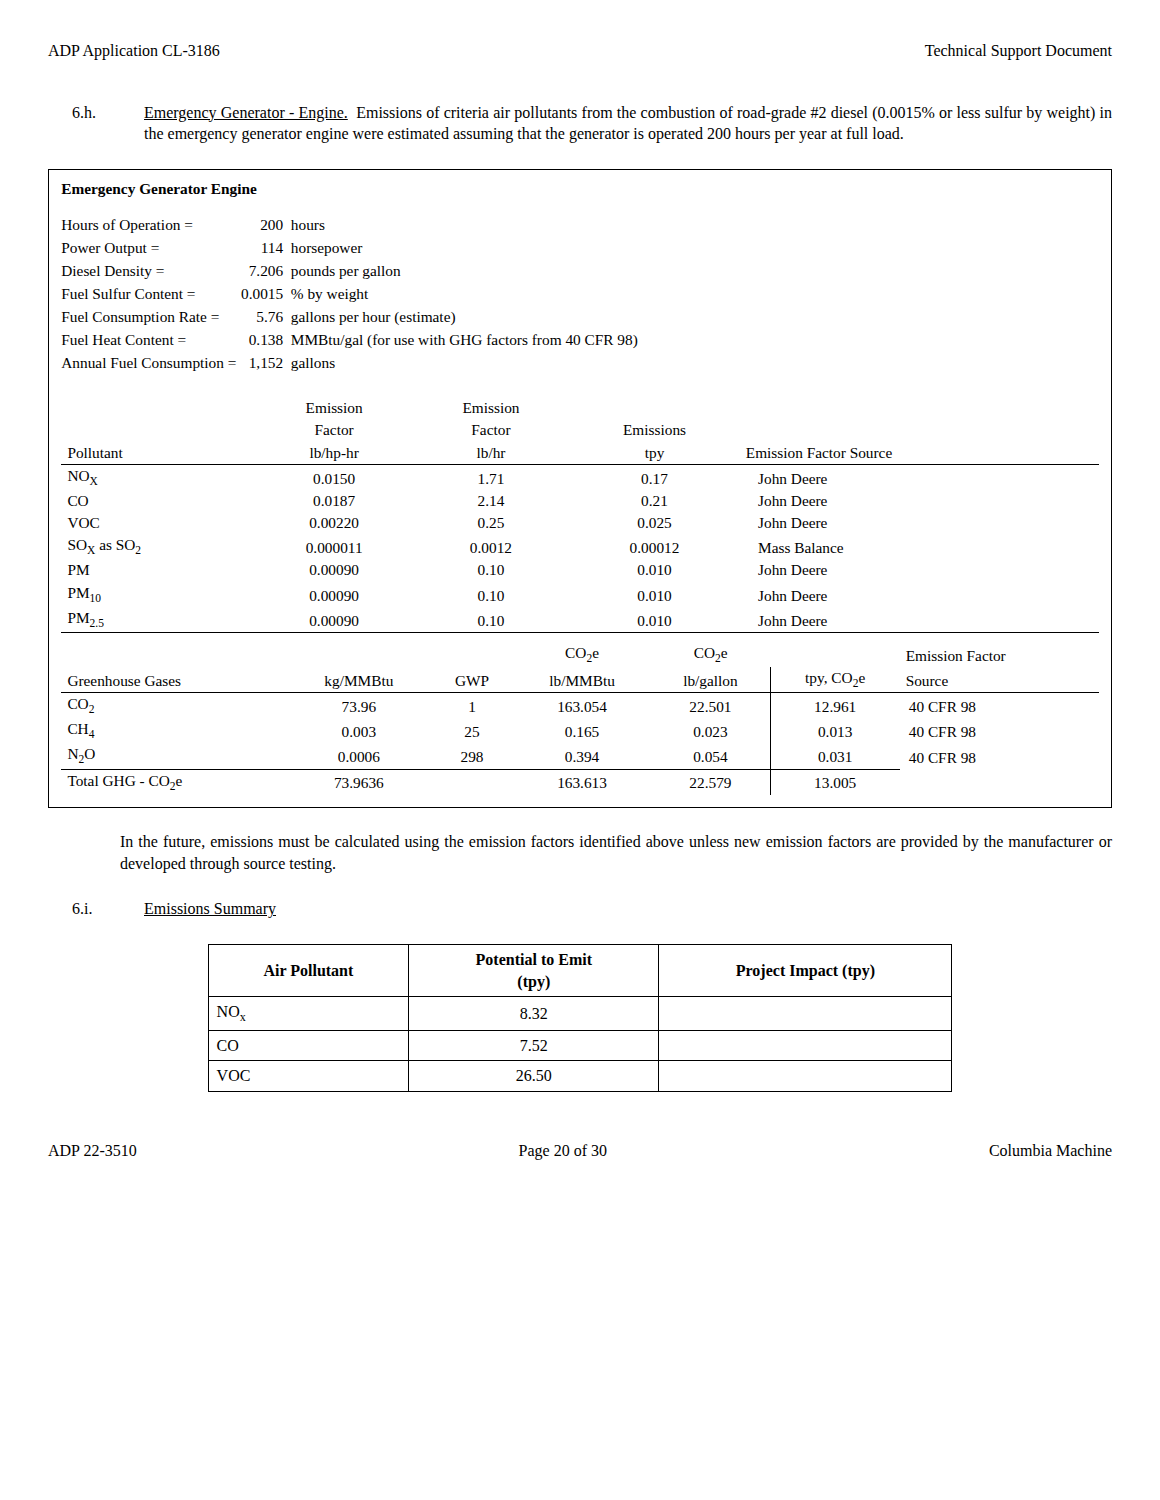ADP Application CL-3186
Technical Support Document
6.h.
Emergency Generator - Engine. Emissions of criteria air pollutants from the combustion of road-grade #2 diesel (0.0015% or less sulfur by weight) in the emergency generator engine were estimated assuming that the generator is operated 200 hours per year at full load.
Emergency Generator Engine
| Hours of Operation = | 200 | hours |
| Power Output = | 114 | horsepower |
| Diesel Density = | 7.206 | pounds per gallon |
| Fuel Sulfur Content = | 0.0015 | % by weight |
| Fuel Consumption Rate = | 5.76 | gallons per hour (estimate) |
| Fuel Heat Content = | 0.138 | MMBtu/gal (for use with GHG factors from 40 CFR 98) |
| Annual Fuel Consumption = | 1,152 | gallons |
| | Emission | Emission | | |
| --- | --- | --- | --- | --- |
| | Factor | Factor | Emissions | |
| Pollutant | lb/hp-hr | lb/hr | tpy | Emission Factor Source |
| NO X | 0.0150 | 1.71 | 0.17 | John Deere |
| CO | 0.0187 | 2.14 | 0.21 | John Deere |
| VOC | 0.00220 | 0.25 | 0.025 | John Deere |
| SO X as SO 2 | 0.000011 | 0.0012 | 0.00012 | Mass Balance |
| PM | 0.00090 | 0.10 | 0.010 | John Deere |
| PM 10 | 0.00090 | 0.10 | 0.010 | John Deere |
| PM 2.5 | 0.00090 | 0.10 | 0.010 | John Deere |
| | | | CO 2 e | CO 2 e | | Emission Factor |
| --- | --- | --- | --- | --- | --- | --- |
| Greenhouse Gases | kg/MMBtu | GWP | lb/MMBtu | lb/gallon | tpy, CO 2 e | Source |
| CO 2 | 73.96 | 1 | 163.054 | 22.501 | 12.961 | 40 CFR 98 |
| CH 4 | 0.003 | 25 | 0.165 | 0.023 | 0.013 | 40 CFR 98 |
| N 2 O | 0.0006 | 298 | 0.394 | 0.054 | 0.031 | 40 CFR 98 |
| Total GHG - CO 2 e | 73.9636 | | 163.613 | 22.579 | 13.005 | |
In the future, emissions must be calculated using the emission factors identified above unless new emission factors are provided by the manufacturer or developed through source testing.
6.i.
Emissions Summary
| Air Pollutant | Potential to Emit (tpy) | Project Impact (tpy) |
| --- | --- | --- |
| NO x | 8.32 | |
| CO | 7.52 | |
| VOC | 26.50 | |
ADP 22-3510
Page 20 of 30
Columbia Machine